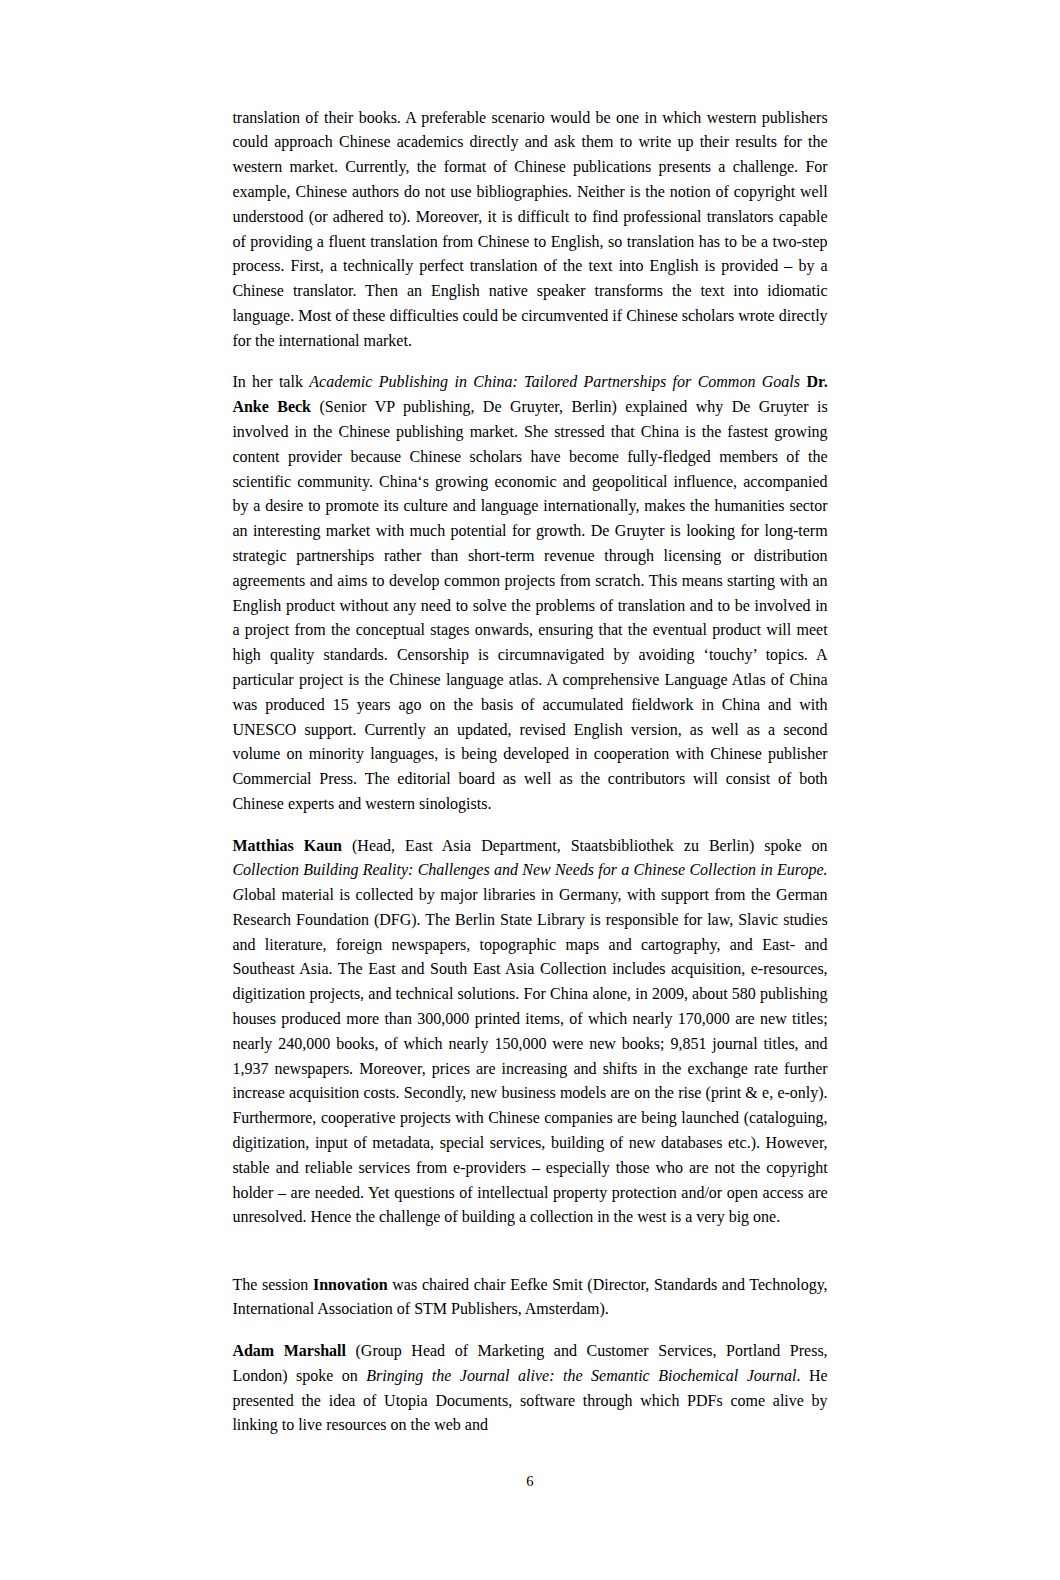translation of their books. A preferable scenario would be one in which western publishers could approach Chinese academics directly and ask them to write up their results for the western market. Currently, the format of Chinese publications presents a challenge. For example, Chinese authors do not use bibliographies. Neither is the notion of copyright well understood (or adhered to). Moreover, it is difficult to find professional translators capable of providing a fluent translation from Chinese to English, so translation has to be a two-step process. First, a technically perfect translation of the text into English is provided – by a Chinese translator. Then an English native speaker transforms the text into idiomatic language. Most of these difficulties could be circumvented if Chinese scholars wrote directly for the international market.
In her talk Academic Publishing in China: Tailored Partnerships for Common Goals Dr. Anke Beck (Senior VP publishing, De Gruyter, Berlin) explained why De Gruyter is involved in the Chinese publishing market. She stressed that China is the fastest growing content provider because Chinese scholars have become fully-fledged members of the scientific community. China‘s growing economic and geopolitical influence, accompanied by a desire to promote its culture and language internationally, makes the humanities sector an interesting market with much potential for growth. De Gruyter is looking for long-term strategic partnerships rather than short-term revenue through licensing or distribution agreements and aims to develop common projects from scratch. This means starting with an English product without any need to solve the problems of translation and to be involved in a project from the conceptual stages onwards, ensuring that the eventual product will meet high quality standards. Censorship is circumnavigated by avoiding ‘touchy’ topics. A particular project is the Chinese language atlas. A comprehensive Language Atlas of China was produced 15 years ago on the basis of accumulated fieldwork in China and with UNESCO support. Currently an updated, revised English version, as well as a second volume on minority languages, is being developed in cooperation with Chinese publisher Commercial Press. The editorial board as well as the contributors will consist of both Chinese experts and western sinologists.
Matthias Kaun (Head, East Asia Department, Staatsbibliothek zu Berlin) spoke on Collection Building Reality: Challenges and New Needs for a Chinese Collection in Europe. Global material is collected by major libraries in Germany, with support from the German Research Foundation (DFG). The Berlin State Library is responsible for law, Slavic studies and literature, foreign newspapers, topographic maps and cartography, and East- and Southeast Asia. The East and South East Asia Collection includes acquisition, e-resources, digitization projects, and technical solutions. For China alone, in 2009, about 580 publishing houses produced more than 300,000 printed items, of which nearly 170,000 are new titles; nearly 240,000 books, of which nearly 150,000 were new books; 9,851 journal titles, and 1,937 newspapers. Moreover, prices are increasing and shifts in the exchange rate further increase acquisition costs. Secondly, new business models are on the rise (print & e, e-only). Furthermore, cooperative projects with Chinese companies are being launched (cataloguing, digitization, input of metadata, special services, building of new databases etc.). However, stable and reliable services from e-providers – especially those who are not the copyright holder – are needed. Yet questions of intellectual property protection and/or open access are unresolved. Hence the challenge of building a collection in the west is a very big one.
The session Innovation was chaired chair Eefke Smit (Director, Standards and Technology, International Association of STM Publishers, Amsterdam).
Adam Marshall (Group Head of Marketing and Customer Services, Portland Press, London) spoke on Bringing the Journal alive: the Semantic Biochemical Journal. He presented the idea of Utopia Documents, software through which PDFs come alive by linking to live resources on the web and
6